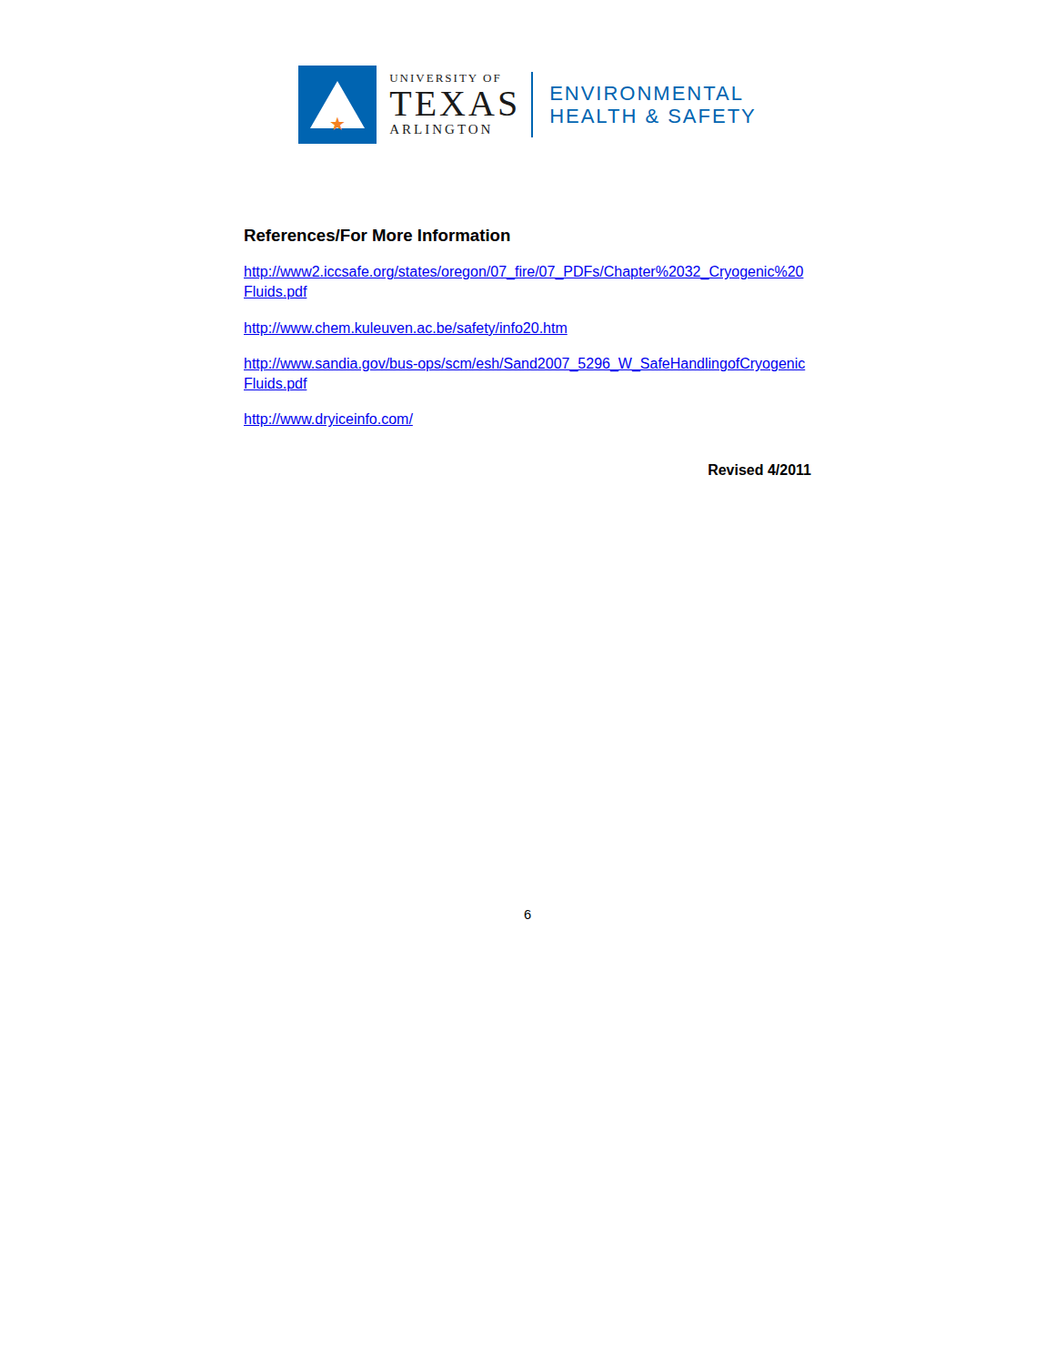UNIVERSITY OF
TEXAS
ARLINGTON
ENVIRONMENTAL
HEALTH & SAFETY
References/For More Information
http://www2.iccsafe.org/states/oregon/07_fire/07_PDFs/Chapter%2032_Cryogenic%20Fluids.pdf
http://www.chem.kuleuven.ac.be/safety/info20.htm
http://www.sandia.gov/bus-ops/scm/esh/Sand2007_5296_W_SafeHandlingofCryogenicFluids.pdf
http://www.dryiceinfo.com/
Revised 4/2011
6